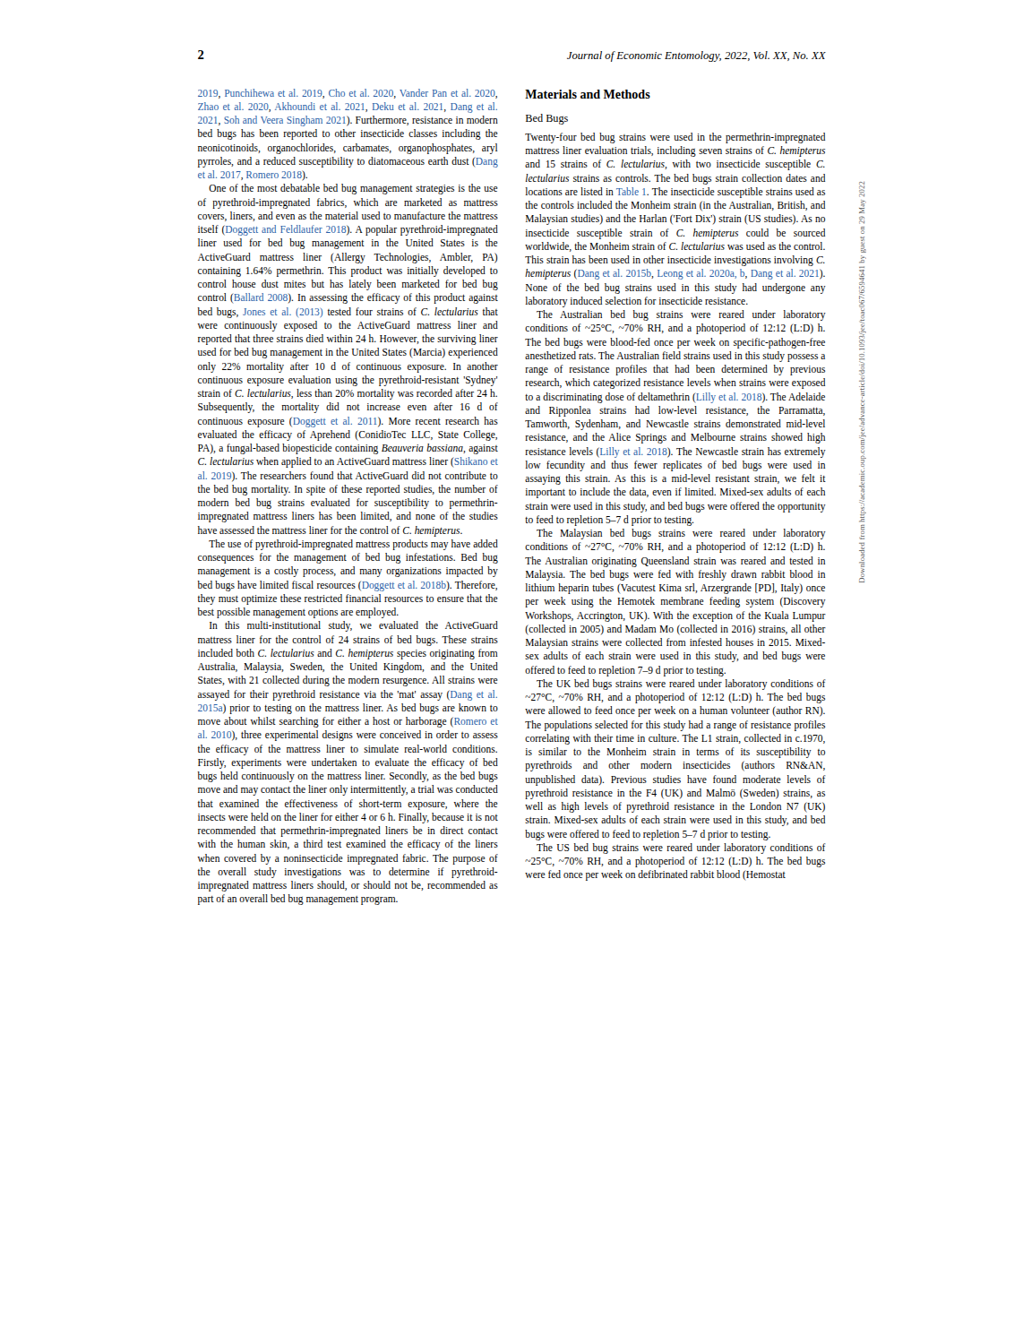2 Journal of Economic Entomology, 2022, Vol. XX, No. XX
2019, Punchihewa et al. 2019, Cho et al. 2020, Vander Pan et al. 2020, Zhao et al. 2020, Akhoundi et al. 2021, Deku et al. 2021, Dang et al. 2021, Soh and Veera Singham 2021). Furthermore, resistance in modern bed bugs has been reported to other insecticide classes including the neonicotinoids, organochlorides, carbamates, organophosphates, aryl pyrroles, and a reduced susceptibility to diatomaceous earth dust (Dang et al. 2017, Romero 2018).
One of the most debatable bed bug management strategies is the use of pyrethroid-impregnated fabrics, which are marketed as mattress covers, liners, and even as the material used to manufacture the mattress itself (Doggett and Feldlaufer 2018). A popular pyrethroid-impregnated liner used for bed bug management in the United States is the ActiveGuard mattress liner (Allergy Technologies, Ambler, PA) containing 1.64% permethrin. This product was initially developed to control house dust mites but has lately been marketed for bed bug control (Ballard 2008). In assessing the efficacy of this product against bed bugs, Jones et al. (2013) tested four strains of C. lectularius that were continuously exposed to the ActiveGuard mattress liner and reported that three strains died within 24 h. However, the surviving liner used for bed bug management in the United States (Marcia) experienced only 22% mortality after 10 d of continuous exposure. In another continuous exposure evaluation using the pyrethroid-resistant 'Sydney' strain of C. lectularius, less than 20% mortality was recorded after 24 h. Subsequently, the mortality did not increase even after 16 d of continuous exposure (Doggett et al. 2011). More recent research has evaluated the efficacy of Aprehend (ConidioTec LLC, State College, PA), a fungal-based biopesticide containing Beauveria bassiana, against C. lectularius when applied to an ActiveGuard mattress liner (Shikano et al. 2019). The researchers found that ActiveGuard did not contribute to the bed bug mortality. In spite of these reported studies, the number of modern bed bug strains evaluated for susceptibility to permethrin-impregnated mattress liners has been limited, and none of the studies have assessed the mattress liner for the control of C. hemipterus.
The use of pyrethroid-impregnated mattress products may have added consequences for the management of bed bug infestations. Bed bug management is a costly process, and many organizations impacted by bed bugs have limited fiscal resources (Doggett et al. 2018b). Therefore, they must optimize these restricted financial resources to ensure that the best possible management options are employed.
In this multi-institutional study, we evaluated the ActiveGuard mattress liner for the control of 24 strains of bed bugs. These strains included both C. lectularius and C. hemipterus species originating from Australia, Malaysia, Sweden, the United Kingdom, and the United States, with 21 collected during the modern resurgence. All strains were assayed for their pyrethroid resistance via the 'mat' assay (Dang et al. 2015a) prior to testing on the mattress liner. As bed bugs are known to move about whilst searching for either a host or harborage (Romero et al. 2010), three experimental designs were conceived in order to assess the efficacy of the mattress liner to simulate real-world conditions. Firstly, experiments were undertaken to evaluate the efficacy of bed bugs held continuously on the mattress liner. Secondly, as the bed bugs move and may contact the liner only intermittently, a trial was conducted that examined the effectiveness of short-term exposure, where the insects were held on the liner for either 4 or 6 h. Finally, because it is not recommended that permethrin-impregnated liners be in direct contact with the human skin, a third test examined the efficacy of the liners when covered by a noninsecticide impregnated fabric. The purpose of the overall study investigations was to determine if pyrethroid-impregnated mattress liners should, or should not be, recommended as part of an overall bed bug management program.
Materials and Methods
Bed Bugs
Twenty-four bed bug strains were used in the permethrin-impregnated mattress liner evaluation trials, including seven strains of C. hemipterus and 15 strains of C. lectularius, with two insecticide susceptible C. lectularius strains as controls. The bed bugs strain collection dates and locations are listed in Table 1. The insecticide susceptible strains used as the controls included the Monheim strain (in the Australian, British, and Malaysian studies) and the Harlan ('Fort Dix') strain (US studies). As no insecticide susceptible strain of C. hemipterus could be sourced worldwide, the Monheim strain of C. lectularius was used as the control. This strain has been used in other insecticide investigations involving C. hemipterus (Dang et al. 2015b, Leong et al. 2020a, b, Dang et al. 2021). None of the bed bug strains used in this study had undergone any laboratory induced selection for insecticide resistance.
The Australian bed bug strains were reared under laboratory conditions of ~25°C, ~70% RH, and a photoperiod of 12:12 (L:D) h. The bed bugs were blood-fed once per week on specific-pathogen-free anesthetized rats. The Australian field strains used in this study possess a range of resistance profiles that had been determined by previous research, which categorized resistance levels when strains were exposed to a discriminating dose of deltamethrin (Lilly et al. 2018). The Adelaide and Ripponlea strains had low-level resistance, the Parramatta, Tamworth, Sydenham, and Newcastle strains demonstrated mid-level resistance, and the Alice Springs and Melbourne strains showed high resistance levels (Lilly et al. 2018). The Newcastle strain has extremely low fecundity and thus fewer replicates of bed bugs were used in assaying this strain. As this is a mid-level resistant strain, we felt it important to include the data, even if limited. Mixed-sex adults of each strain were used in this study, and bed bugs were offered the opportunity to feed to repletion 5–7 d prior to testing.
The Malaysian bed bugs strains were reared under laboratory conditions of ~27°C, ~70% RH, and a photoperiod of 12:12 (L:D) h. The Australian originating Queensland strain was reared and tested in Malaysia. The bed bugs were fed with freshly drawn rabbit blood in lithium heparin tubes (Vacutest Kima srl, Arzergrande [PD], Italy) once per week using the Hemotek membrane feeding system (Discovery Workshops, Accrington, UK). With the exception of the Kuala Lumpur (collected in 2005) and Madam Mo (collected in 2016) strains, all other Malaysian strains were collected from infested houses in 2015. Mixed-sex adults of each strain were used in this study, and bed bugs were offered to feed to repletion 7–9 d prior to testing.
The UK bed bugs strains were reared under laboratory conditions of ~27°C, ~70% RH, and a photoperiod of 12:12 (L:D) h. The bed bugs were allowed to feed once per week on a human volunteer (author RN). The populations selected for this study had a range of resistance profiles correlating with their time in culture. The L1 strain, collected in c.1970, is similar to the Monheim strain in terms of its susceptibility to pyrethroids and other modern insecticides (authors RN&AN, unpublished data). Previous studies have found moderate levels of pyrethroid resistance in the F4 (UK) and Malmö (Sweden) strains, as well as high levels of pyrethroid resistance in the London N7 (UK) strain. Mixed-sex adults of each strain were used in this study, and bed bugs were offered to feed to repletion 5–7 d prior to testing.
The US bed bug strains were reared under laboratory conditions of ~25°C, ~70% RH, and a photoperiod of 12:12 (L:D) h. The bed bugs were fed once per week on defibrinated rabbit blood (Hemostat
Downloaded from https://academic.oup.com/jee/advance-article/doi/10.1093/jee/toac067/6594641 by guest on 29 May 2022